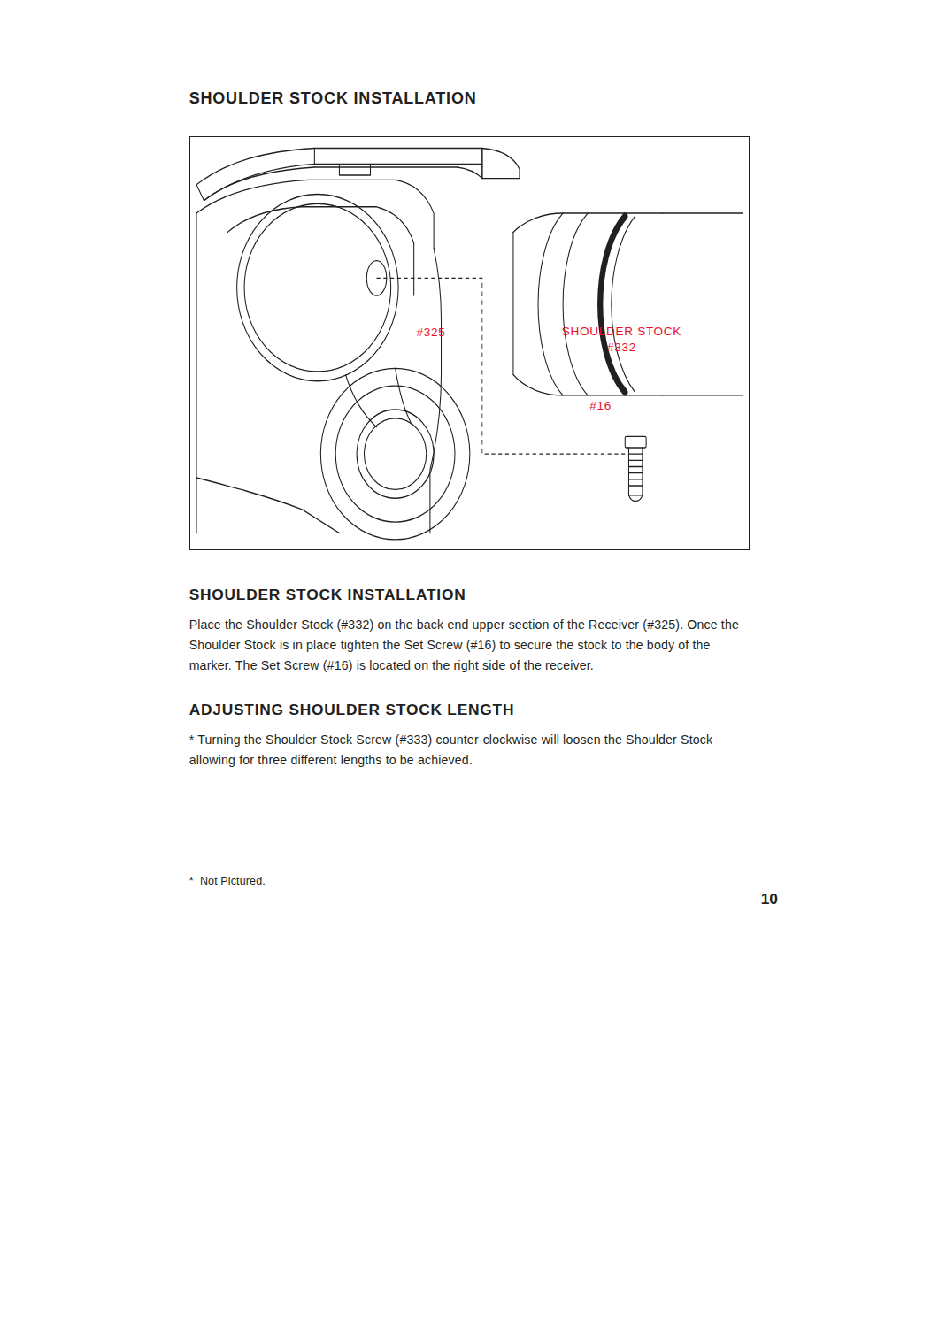Shoulder Stock Installation
#325
SHOULDER STOCK
#332
#16
Shoulder Stock Installation
Place the Shoulder Stock (#332) on the back end upper section of the Receiver (#325). Once the Shoulder Stock is in place tighten the Set Screw (#16) to secure the stock to the body of the marker. The Set Screw (#16) is located on the right side of the receiver.
Adjusting Shoulder Stock Length
* Turning the Shoulder Stock Screw (#333) counter-clockwise will loosen the Shoulder Stock allowing for three different lengths to be achieved.
* Not Pictured.
10